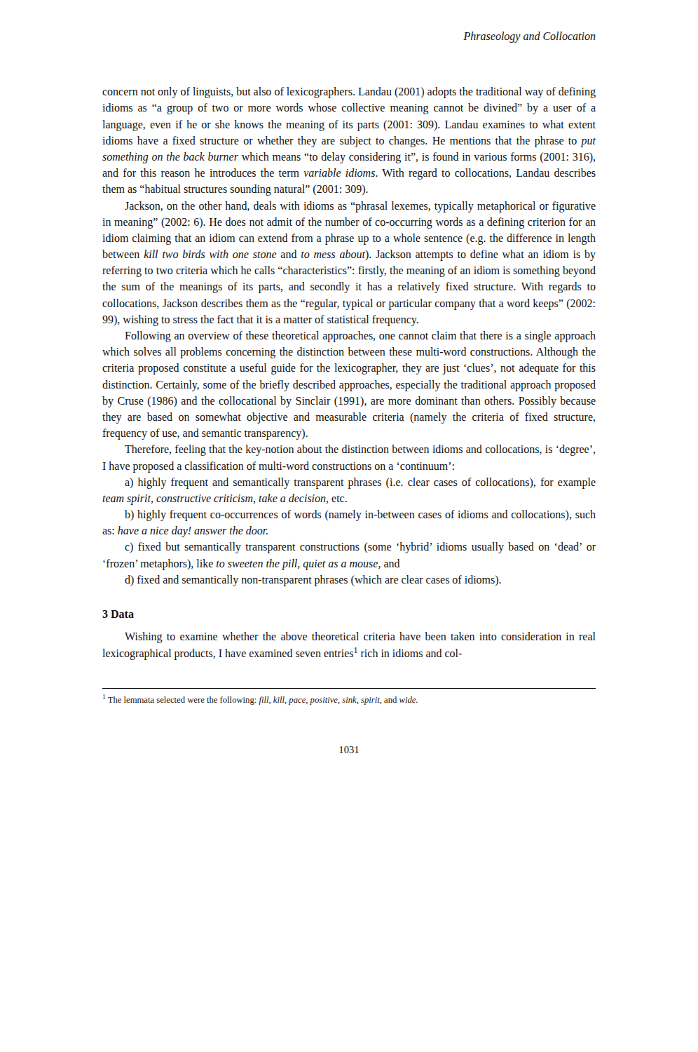Phraseology and Collocation
concern not only of linguists, but also of lexicographers. Landau (2001) adopts the traditional way of defining idioms as “a group of two or more words whose collective meaning cannot be divined” by a user of a language, even if he or she knows the meaning of its parts (2001: 309). Landau examines to what extent idioms have a fixed structure or whether they are subject to changes. He mentions that the phrase to put something on the back burner which means “to delay considering it”, is found in various forms (2001: 316), and for this reason he introduces the term variable idioms. With regard to collocations, Landau describes them as “habitual structures sounding natural” (2001: 309).
Jackson, on the other hand, deals with idioms as “phrasal lexemes, typically metaphorical or figurative in meaning” (2002: 6). He does not admit of the number of co-occurring words as a defining criterion for an idiom claiming that an idiom can extend from a phrase up to a whole sentence (e.g. the difference in length between kill two birds with one stone and to mess about). Jackson attempts to define what an idiom is by referring to two criteria which he calls “characteristics”: firstly, the meaning of an idiom is something beyond the sum of the meanings of its parts, and secondly it has a relatively fixed structure. With regards to collocations, Jackson describes them as the “regular, typical or particular company that a word keeps” (2002: 99), wishing to stress the fact that it is a matter of statistical frequency.
Following an overview of these theoretical approaches, one cannot claim that there is a single approach which solves all problems concerning the distinction between these multi-word constructions. Although the criteria proposed constitute a useful guide for the lexicographer, they are just ‘clues’, not adequate for this distinction. Certainly, some of the briefly described approaches, especially the traditional approach proposed by Cruse (1986) and the collocational by Sinclair (1991), are more dominant than others. Possibly because they are based on somewhat objective and measurable criteria (namely the criteria of fixed structure, frequency of use, and semantic transparency).
Therefore, feeling that the key-notion about the distinction between idioms and collocations, is ‘degree’, I have proposed a classification of multi-word constructions on a ‘continuum’:
a) highly frequent and semantically transparent phrases (i.e. clear cases of collocations), for example team spirit, constructive criticism, take a decision, etc.
b) highly frequent co-occurrences of words (namely in-between cases of idioms and collocations), such as: have a nice day! answer the door.
c) fixed but semantically transparent constructions (some ‘hybrid’ idioms usually based on ‘dead’ or ‘frozen’ metaphors), like to sweeten the pill, quiet as a mouse, and
d) fixed and semantically non-transparent phrases (which are clear cases of idioms).
3 Data
Wishing to examine whether the above theoretical criteria have been taken into consideration in real lexicographical products, I have examined seven entries1 rich in idioms and col-
1 The lemmata selected were the following: fill, kill, pace, positive, sink, spirit, and wide.
1031